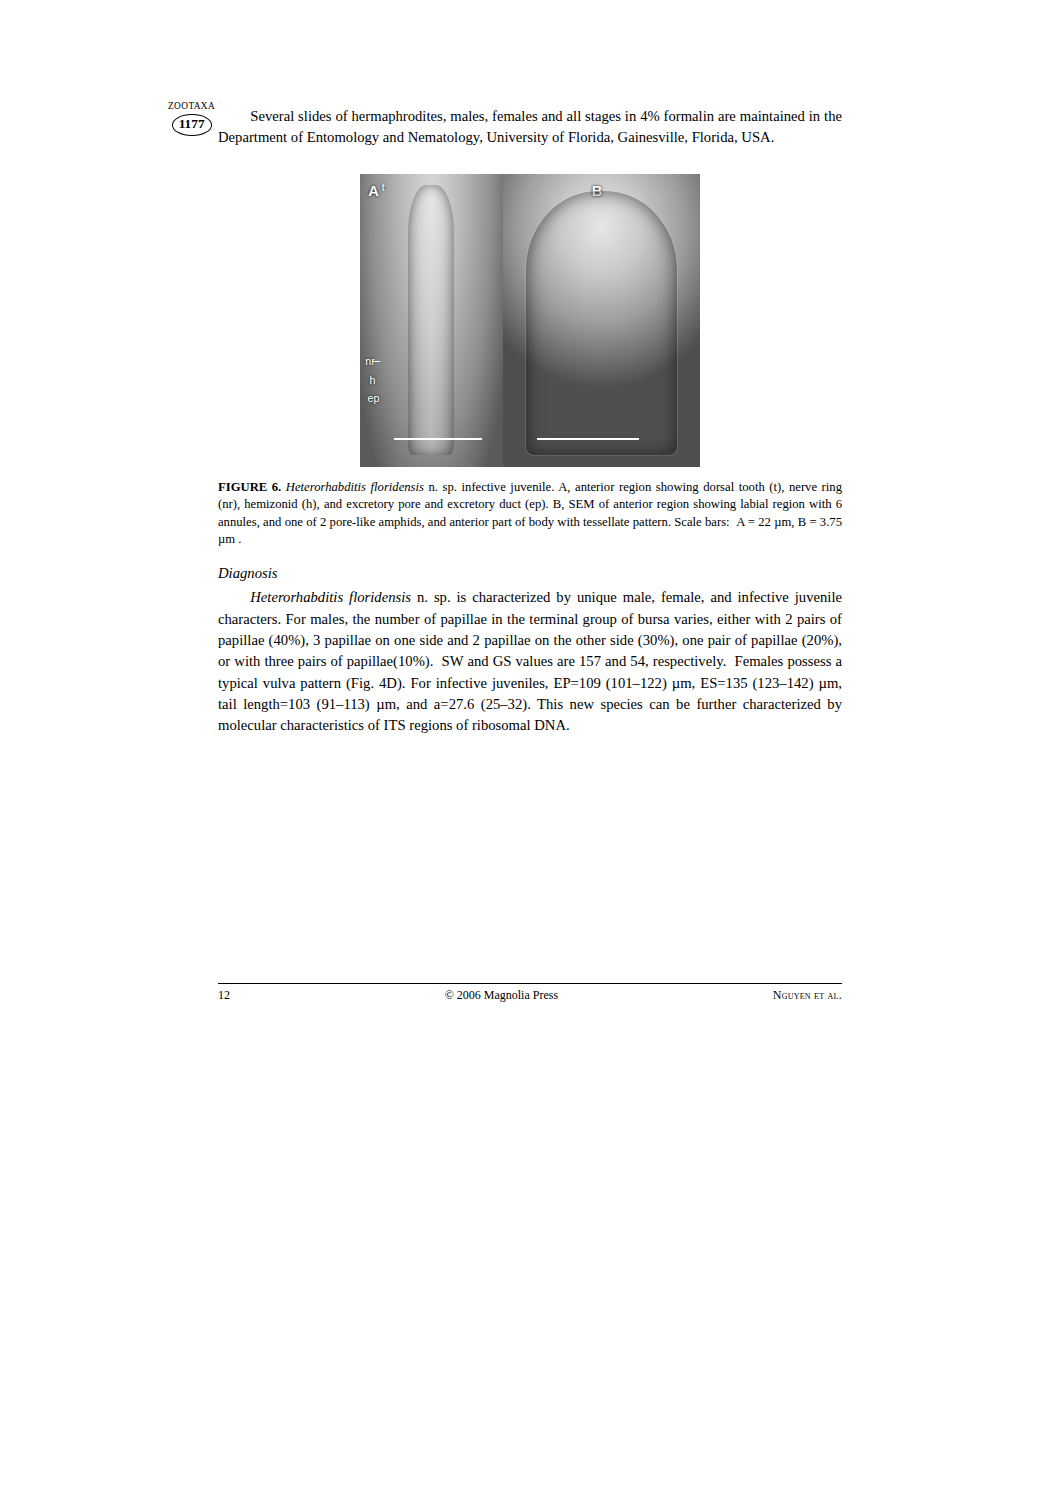Zootaxa 1177
Several slides of hermaphrodites, males, females and all stages in 4% formalin are maintained in the Department of Entomology and Nematology, University of Florida, Gainesville, Florida, USA.
A t nr h ep
B
FIGURE 6. Heterorhabditis floridensis n. sp. infective juvenile. A, anterior region showing dorsal tooth (t), nerve ring (nr), hemizonid (h), and excretory pore and excretory duct (ep). B, SEM of anterior region showing labial region with 6 annules, and one of 2 pore-like amphids, and anterior part of body with tessellate pattern. Scale bars: A = 22 µm, B = 3.75 µm .
Diagnosis
Heterorhabditis floridensis n. sp. is characterized by unique male, female, and infective juvenile characters. For males, the number of papillae in the terminal group of bursa varies, either with 2 pairs of papillae (40%), 3 papillae on one side and 2 papillae on the other side (30%), one pair of papillae (20%), or with three pairs of papillae(10%). SW and GS values are 157 and 54, respectively. Females possess a typical vulva pattern (Fig. 4D). For infective juveniles, EP=109 (101–122) µm, ES=135 (123–142) µm, tail length=103 (91–113) µm, and a=27.6 (25–32). This new species can be further characterized by molecular characteristics of ITS regions of ribosomal DNA.
12 © 2006 Magnolia Press Nguyen et al.